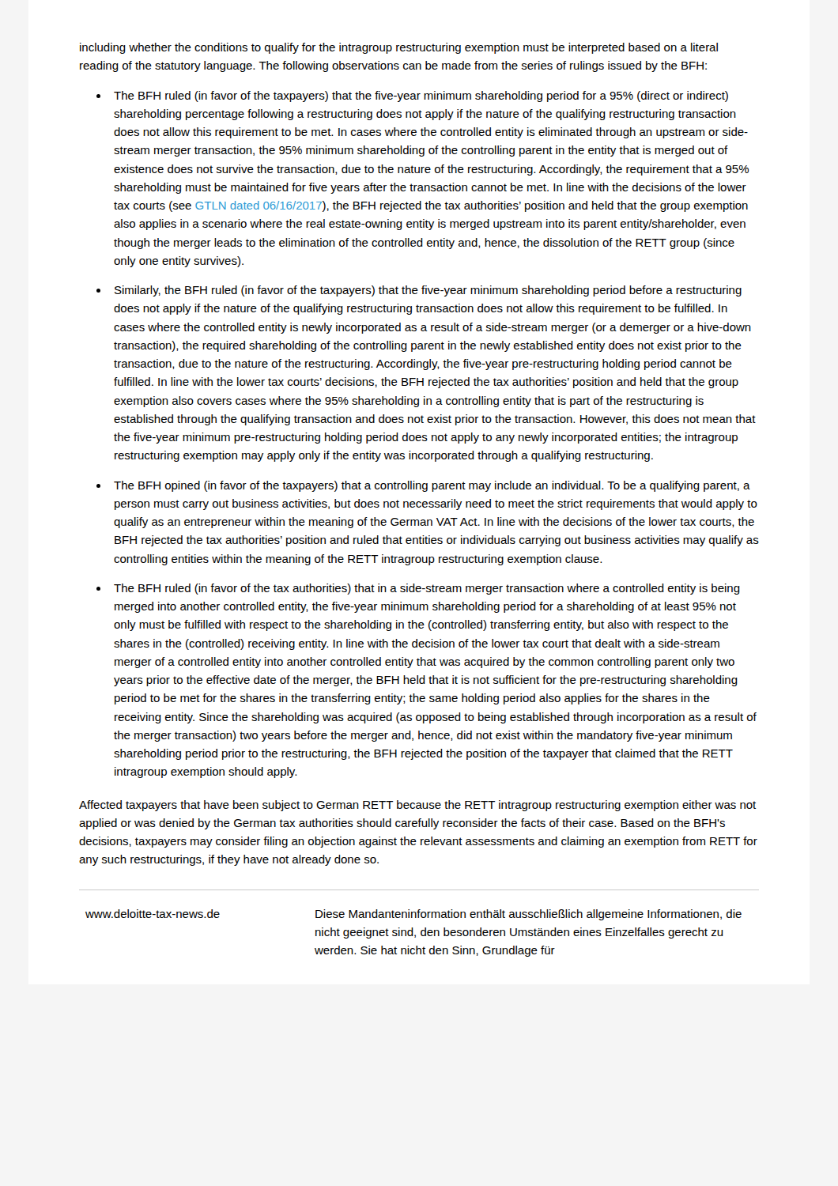including whether the conditions to qualify for the intragroup restructuring exemption must be interpreted based on a literal reading of the statutory language. The following observations can be made from the series of rulings issued by the BFH:
The BFH ruled (in favor of the taxpayers) that the five-year minimum shareholding period for a 95% (direct or indirect) shareholding percentage following a restructuring does not apply if the nature of the qualifying restructuring transaction does not allow this requirement to be met. In cases where the controlled entity is eliminated through an upstream or side-stream merger transaction, the 95% minimum shareholding of the controlling parent in the entity that is merged out of existence does not survive the transaction, due to the nature of the restructuring. Accordingly, the requirement that a 95% shareholding must be maintained for five years after the transaction cannot be met. In line with the decisions of the lower tax courts (see GTLN dated 06/16/2017), the BFH rejected the tax authorities’ position and held that the group exemption also applies in a scenario where the real estate-owning entity is merged upstream into its parent entity/shareholder, even though the merger leads to the elimination of the controlled entity and, hence, the dissolution of the RETT group (since only one entity survives).
Similarly, the BFH ruled (in favor of the taxpayers) that the five-year minimum shareholding period before a restructuring does not apply if the nature of the qualifying restructuring transaction does not allow this requirement to be fulfilled. In cases where the controlled entity is newly incorporated as a result of a side-stream merger (or a demerger or a hive-down transaction), the required shareholding of the controlling parent in the newly established entity does not exist prior to the transaction, due to the nature of the restructuring. Accordingly, the five-year pre-restructuring holding period cannot be fulfilled. In line with the lower tax courts’ decisions, the BFH rejected the tax authorities’ position and held that the group exemption also covers cases where the 95% shareholding in a controlling entity that is part of the restructuring is established through the qualifying transaction and does not exist prior to the transaction. However, this does not mean that the five-year minimum pre-restructuring holding period does not apply to any newly incorporated entities; the intragroup restructuring exemption may apply only if the entity was incorporated through a qualifying restructuring.
The BFH opined (in favor of the taxpayers) that a controlling parent may include an individual. To be a qualifying parent, a person must carry out business activities, but does not necessarily need to meet the strict requirements that would apply to qualify as an entrepreneur within the meaning of the German VAT Act. In line with the decisions of the lower tax courts, the BFH rejected the tax authorities’ position and ruled that entities or individuals carrying out business activities may qualify as controlling entities within the meaning of the RETT intragroup restructuring exemption clause.
The BFH ruled (in favor of the tax authorities) that in a side-stream merger transaction where a controlled entity is being merged into another controlled entity, the five-year minimum shareholding period for a shareholding of at least 95% not only must be fulfilled with respect to the shareholding in the (controlled) transferring entity, but also with respect to the shares in the (controlled) receiving entity. In line with the decision of the lower tax court that dealt with a side-stream merger of a controlled entity into another controlled entity that was acquired by the common controlling parent only two years prior to the effective date of the merger, the BFH held that it is not sufficient for the pre-restructuring shareholding period to be met for the shares in the transferring entity; the same holding period also applies for the shares in the receiving entity. Since the shareholding was acquired (as opposed to being established through incorporation as a result of the merger transaction) two years before the merger and, hence, did not exist within the mandatory five-year minimum shareholding period prior to the restructuring, the BFH rejected the position of the taxpayer that claimed that the RETT intragroup exemption should apply.
Affected taxpayers that have been subject to German RETT because the RETT intragroup restructuring exemption either was not applied or was denied by the German tax authorities should carefully reconsider the facts of their case. Based on the BFH's decisions, taxpayers may consider filing an objection against the relevant assessments and claiming an exemption from RETT for any such restructurings, if they have not already done so.
www.deloitte-tax-news.de
Diese Mandanteninformation enthält ausschließlich allgemeine Informationen, die nicht geeignet sind, den besonderen Umständen eines Einzelfalles gerecht zu werden. Sie hat nicht den Sinn, Grundlage für